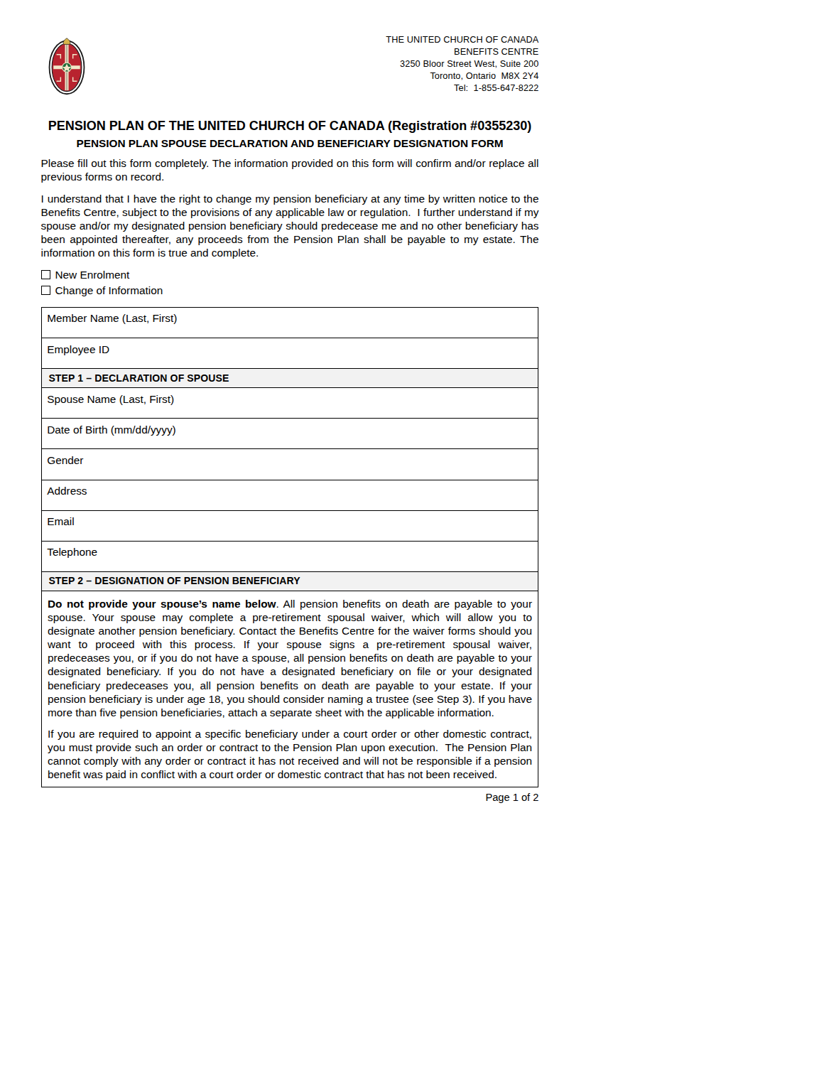THE UNITED CHURCH OF CANADA
BENEFITS CENTRE
3250 Bloor Street West, Suite 200
Toronto, Ontario M8X 2Y4
Tel: 1-855-647-8222
PENSION PLAN OF THE UNITED CHURCH OF CANADA (Registration #0355230)
PENSION PLAN SPOUSE DECLARATION AND BENEFICIARY DESIGNATION FORM
Please fill out this form completely. The information provided on this form will confirm and/or replace all previous forms on record.
I understand that I have the right to change my pension beneficiary at any time by written notice to the Benefits Centre, subject to the provisions of any applicable law or regulation. I further understand if my spouse and/or my designated pension beneficiary should predecease me and no other beneficiary has been appointed thereafter, any proceeds from the Pension Plan shall be payable to my estate. The information on this form is true and complete.
New Enrolment
Change of Information
| Member Name (Last, First) |
| Employee ID |
| STEP 1 – DECLARATION OF SPOUSE |
| Spouse Name (Last, First) |
| Date of Birth (mm/dd/yyyy) |
| Gender |
| Address |
| Email |
| Telephone |
| STEP 2 – DESIGNATION OF PENSION BENEFICIARY |
| Do not provide your spouse’s name below . All pension benefits on death are payable to your spouse. Your spouse may complete a pre-retirement spousal waiver, which will allow you to designate another pension beneficiary. Contact the Benefits Centre for the waiver forms should you want to proceed with this process. If your spouse signs a pre-retirement spousal waiver, predeceases you, or if you do not have a spouse, all pension benefits on death are payable to your designated beneficiary. If you do not have a designated beneficiary on file or your designated beneficiary predeceases you, all pension benefits on death are payable to your estate. If your pension beneficiary is under age 18, you should consider naming a trustee (see Step 3). If you have more than five pension beneficiaries, attach a separate sheet with the applicable information. If you are required to appoint a specific beneficiary under a court order or other domestic contract, you must provide such an order or contract to the Pension Plan upon execution. The Pension Plan cannot comply with any order or contract it has not received and will not be responsible if a pension benefit was paid in conflict with a court order or domestic contract that has not been received. |
Page 1 of 2